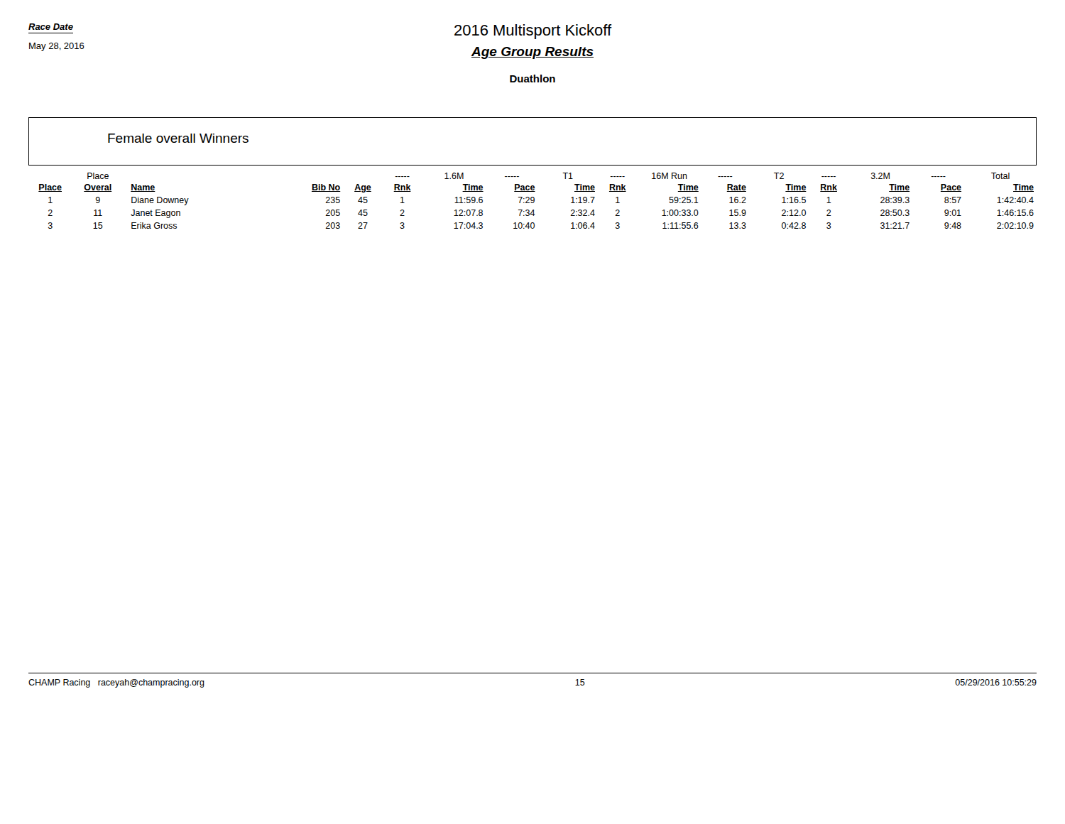Race Date May 28, 2016
2016 Multisport Kickoff
Age Group Results
Duathlon
Female overall Winners
| | Place | | | | ----- | 1.6M | ----- | T1 | ----- | 16M Run | ----- | T2 | ----- | 3.2M | ----- | Total |
| --- | --- | --- | --- | --- | --- | --- | --- | --- | --- | --- | --- | --- | --- | --- | --- | --- |
| Place | Overal | Name | Bib No | Age | Rnk | Time | Pace | Time | Rnk | Time | Rate | Time | Rnk | Time | Pace | Time |
| 1 | 9 | Diane Downey | 235 | 45 | 1 | 11:59.6 | 7:29 | 1:19.7 | 1 | 59:25.1 | 16.2 | 1:16.5 | 1 | 28:39.3 | 8:57 | 1:42:40.4 |
| 2 | 11 | Janet Eagon | 205 | 45 | 2 | 12:07.8 | 7:34 | 2:32.4 | 2 | 1:00:33.0 | 15.9 | 2:12.0 | 2 | 28:50.3 | 9:01 | 1:46:15.6 |
| 3 | 15 | Erika Gross | 203 | 27 | 3 | 17:04.3 | 10:40 | 1:06.4 | 3 | 1:11:55.6 | 13.3 | 0:42.8 | 3 | 31:21.7 | 9:48 | 2:02:10.9 |
CHAMP Racing raceyah@champracing.org 05/29/2016 10:55:29
15